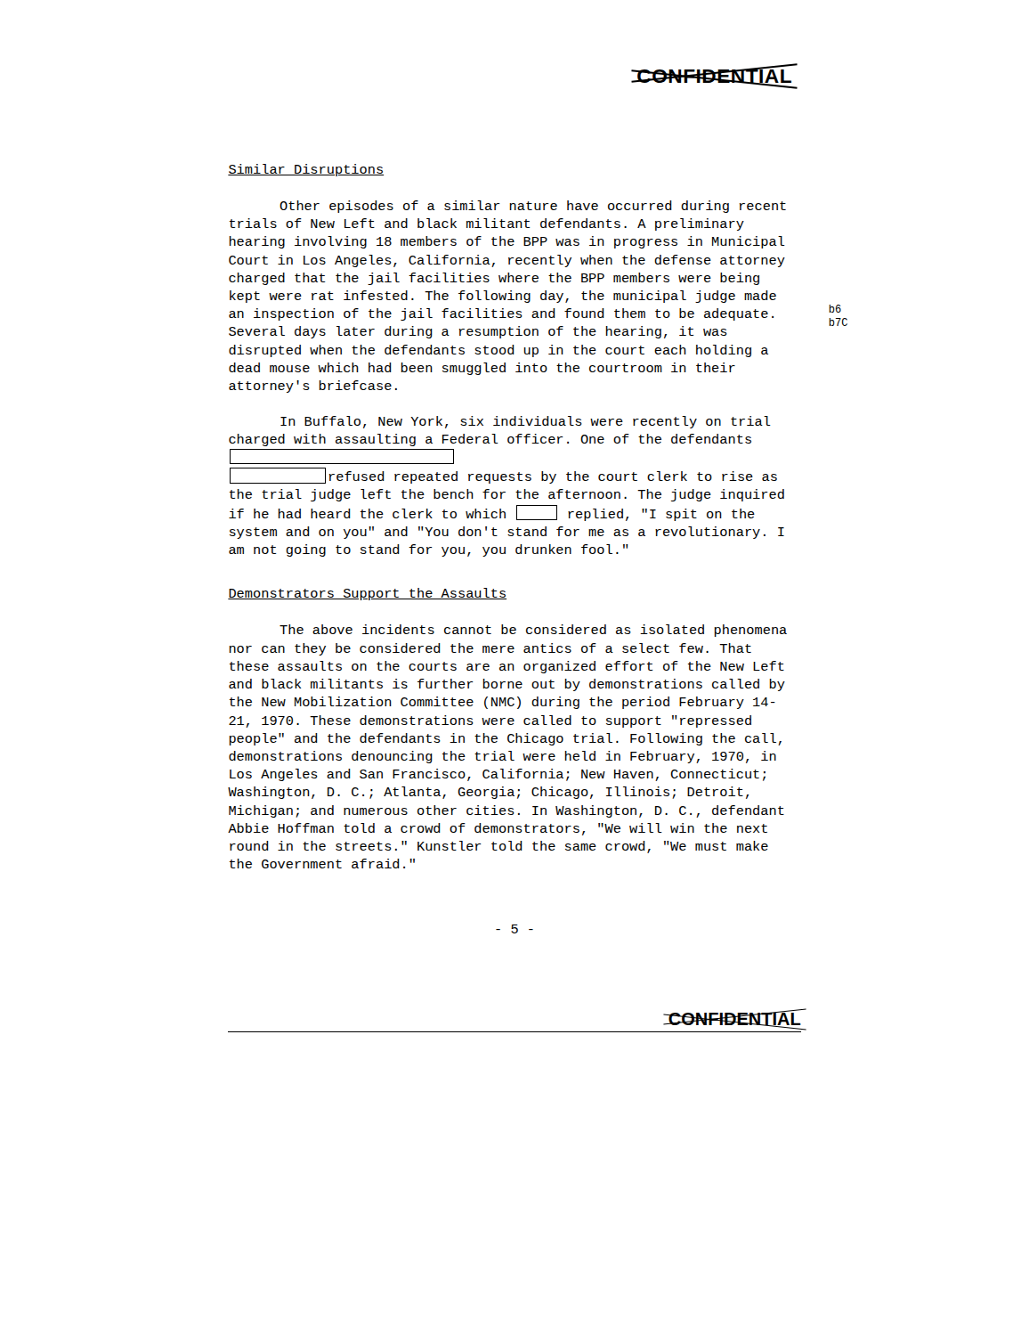CONFIDENTIAL
Similar Disruptions
Other episodes of a similar nature have occurred during recent trials of New Left and black militant defendants. A preliminary hearing involving 18 members of the BPP was in progress in Municipal Court in Los Angeles, California, recently when the defense attorney charged that the jail facilities where the BPP members were being kept were rat infested. The following day, the municipal judge made an inspection of the jail facilities and found them to be adequate. Several days later during a resumption of the hearing, it was disrupted when the defendants stood up in the court each holding a dead mouse which had been smuggled into the courtroom in their attorney's briefcase.
In Buffalo, New York, six individuals were recently on trial charged with assaulting a Federal officer. One of the defendants
refused repeated requests by the court clerk to rise as the trial judge left the bench for the afternoon. The judge inquired if he had heard the clerk to which replied, "I spit on the system and on you" and "You don't stand for me as a revolutionary. I am not going to stand for you, you drunken fool."
b6
b7C
Demonstrators Support the Assaults
The above incidents cannot be considered as isolated phenomena nor can they be considered the mere antics of a select few. That these assaults on the courts are an organized effort of the New Left and black militants is further borne out by demonstrations called by the New Mobilization Committee (NMC) during the period February 14-21, 1970. These demonstrations were called to support "repressed people" and the defendants in the Chicago trial. Following the call, demonstrations denouncing the trial were held in February, 1970, in Los Angeles and San Francisco, California; New Haven, Connecticut; Washington, D. C.; Atlanta, Georgia; Chicago, Illinois; Detroit, Michigan; and numerous other cities. In Washington, D. C., defendant Abbie Hoffman told a crowd of demonstrators, "We will win the next round in the streets." Kunstler told the same crowd, "We must make the Government afraid."
- 5 -
CONFIDENTIAL